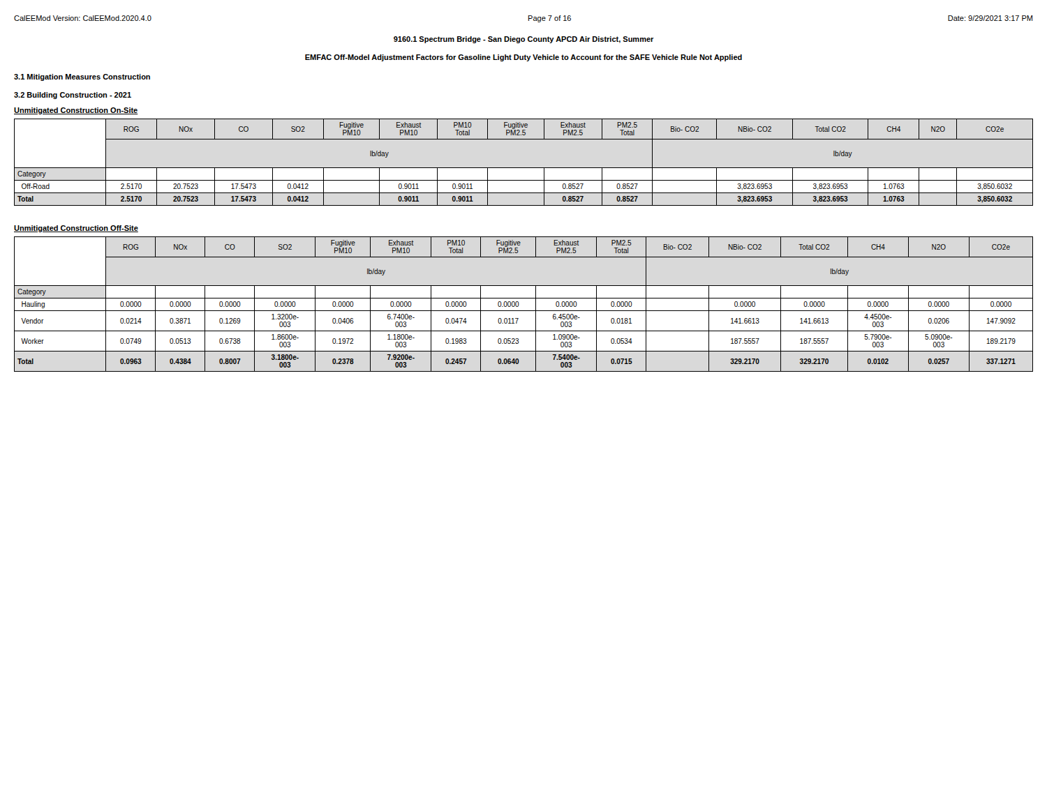CalEEMod Version: CalEEMod.2020.4.0
Page 7 of 16
Date: 9/29/2021 3:17 PM
9160.1 Spectrum Bridge - San Diego County APCD Air District, Summer
EMFAC Off-Model Adjustment Factors for Gasoline Light Duty Vehicle to Account for the SAFE Vehicle Rule Not Applied
3.1 Mitigation Measures Construction
3.2 Building Construction - 2021
Unmitigated Construction On-Site
| | ROG | NOx | CO | SO2 | Fugitive PM10 | Exhaust PM10 | PM10 Total | Fugitive PM2.5 | Exhaust PM2.5 | PM2.5 Total | Bio- CO2 | NBio- CO2 | Total CO2 | CH4 | N2O | CO2e |
| --- | --- | --- | --- | --- | --- | --- | --- | --- | --- | --- | --- | --- | --- | --- | --- | --- |
| lb/day | lb/day |
| Category | | | | | | | | | | | | | | | | |
| Off-Road | 2.5170 | 20.7523 | 17.5473 | 0.0412 | | 0.9011 | 0.9011 | | 0.8527 | 0.8527 | | 3,823.6953 | 3,823.6953 | 1.0763 | | 3,850.6032 |
| Total | 2.5170 | 20.7523 | 17.5473 | 0.0412 | | 0.9011 | 0.9011 | | 0.8527 | 0.8527 | | 3,823.6953 | 3,823.6953 | 1.0763 | | 3,850.6032 |
Unmitigated Construction Off-Site
| | ROG | NOx | CO | SO2 | Fugitive PM10 | Exhaust PM10 | PM10 Total | Fugitive PM2.5 | Exhaust PM2.5 | PM2.5 Total | Bio- CO2 | NBio- CO2 | Total CO2 | CH4 | N2O | CO2e |
| --- | --- | --- | --- | --- | --- | --- | --- | --- | --- | --- | --- | --- | --- | --- | --- | --- |
| lb/day | lb/day |
| Category | | | | | | | | | | | | | | | | |
| Hauling | 0.0000 | 0.0000 | 0.0000 | 0.0000 | 0.0000 | 0.0000 | 0.0000 | 0.0000 | 0.0000 | 0.0000 | | 0.0000 | 0.0000 | 0.0000 | 0.0000 | 0.0000 |
| Vendor | 0.0214 | 0.3871 | 0.1269 | 1.3200e- 003 | 0.0406 | 6.7400e- 003 | 0.0474 | 0.0117 | 6.4500e- 003 | 0.0181 | | 141.6613 | 141.6613 | 4.4500e- 003 | 0.0206 | 147.9092 |
| Worker | 0.0749 | 0.0513 | 0.6738 | 1.8600e- 003 | 0.1972 | 1.1800e- 003 | 0.1983 | 0.0523 | 1.0900e- 003 | 0.0534 | | 187.5557 | 187.5557 | 5.7900e- 003 | 5.0900e- 003 | 189.2179 |
| Total | 0.0963 | 0.4384 | 0.8007 | 3.1800e- 003 | 0.2378 | 7.9200e- 003 | 0.2457 | 0.0640 | 7.5400e- 003 | 0.0715 | | 329.2170 | 329.2170 | 0.0102 | 0.0257 | 337.1271 |